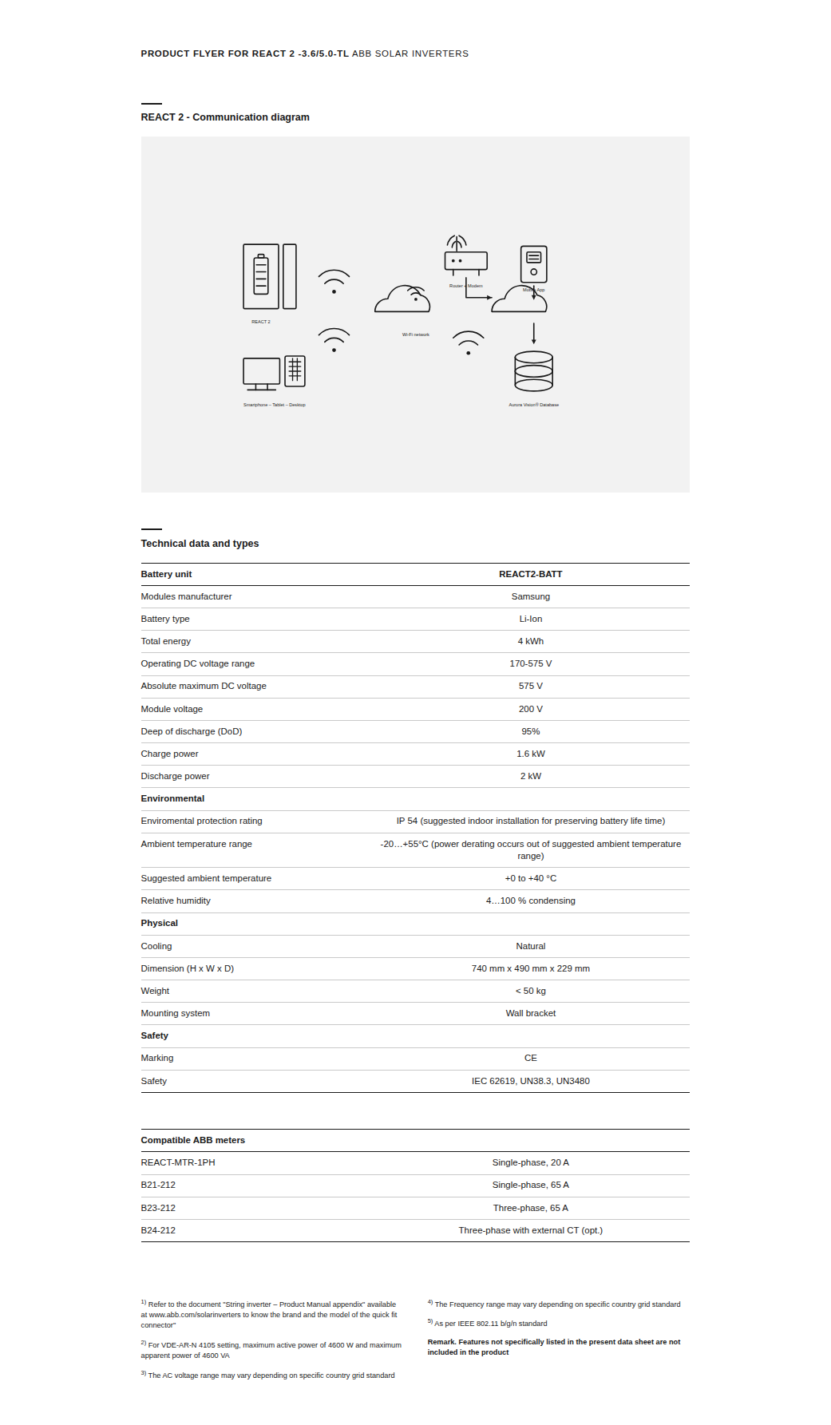PRODUCT FLYER FOR REACT 2 -3.6/5.0-TL ABB SOLAR INVERTERS
REACT 2 - Communication diagram
REACT 2 Wi-Fi network Router + Modem Mobile App Smartphone – Tablet – Desktop Aurora Vision® Database
Technical data and types
| Battery unit | REACT2-BATT |
| Modules manufacturer | Samsung |
| Battery type | Li-Ion |
| Total energy | 4 kWh |
| Operating DC voltage range | 170-575 V |
| Absolute maximum DC voltage | 575 V |
| Module voltage | 200 V |
| Deep of discharge (DoD) | 95% |
| Charge power | 1.6 kW |
| Discharge power | 2 kW |
| Environmental | |
| Enviromental protection rating | IP 54 (suggested indoor installation for preserving battery life time) |
| Ambient temperature range | -20…+55°C (power derating occurs out of suggested ambient temperature range) |
| Suggested ambient temperature | +0 to +40 °C |
| Relative humidity | 4…100 % condensing |
| Physical | |
| Cooling | Natural |
| Dimension (H x W x D) | 740 mm x 490 mm x 229 mm |
| Weight | < 50 kg |
| Mounting system | Wall bracket |
| Safety | |
| Marking | CE |
| Safety | IEC 62619, UN38.3, UN3480 |
| Compatible ABB meters | |
| REACT-MTR-1PH | Single-phase, 20 A |
| B21-212 | Single-phase, 65 A |
| B23-212 | Three-phase, 65 A |
| B24-212 | Three-phase with external CT (opt.) |
1) Refer to the document "String inverter – Product Manual appendix" available at www.abb.com/solarinverters to know the brand and the model of the quick fit connector"
2) For VDE-AR-N 4105 setting, maximum active power of 4600 W and maximum apparent power of 4600 VA
3) The AC voltage range may vary depending on specific country grid standard
4) The Frequency range may vary depending on specific country grid standard
5) As per IEEE 802.11 b/g/n standard
Remark. Features not specifically listed in the present data sheet are not included in the product